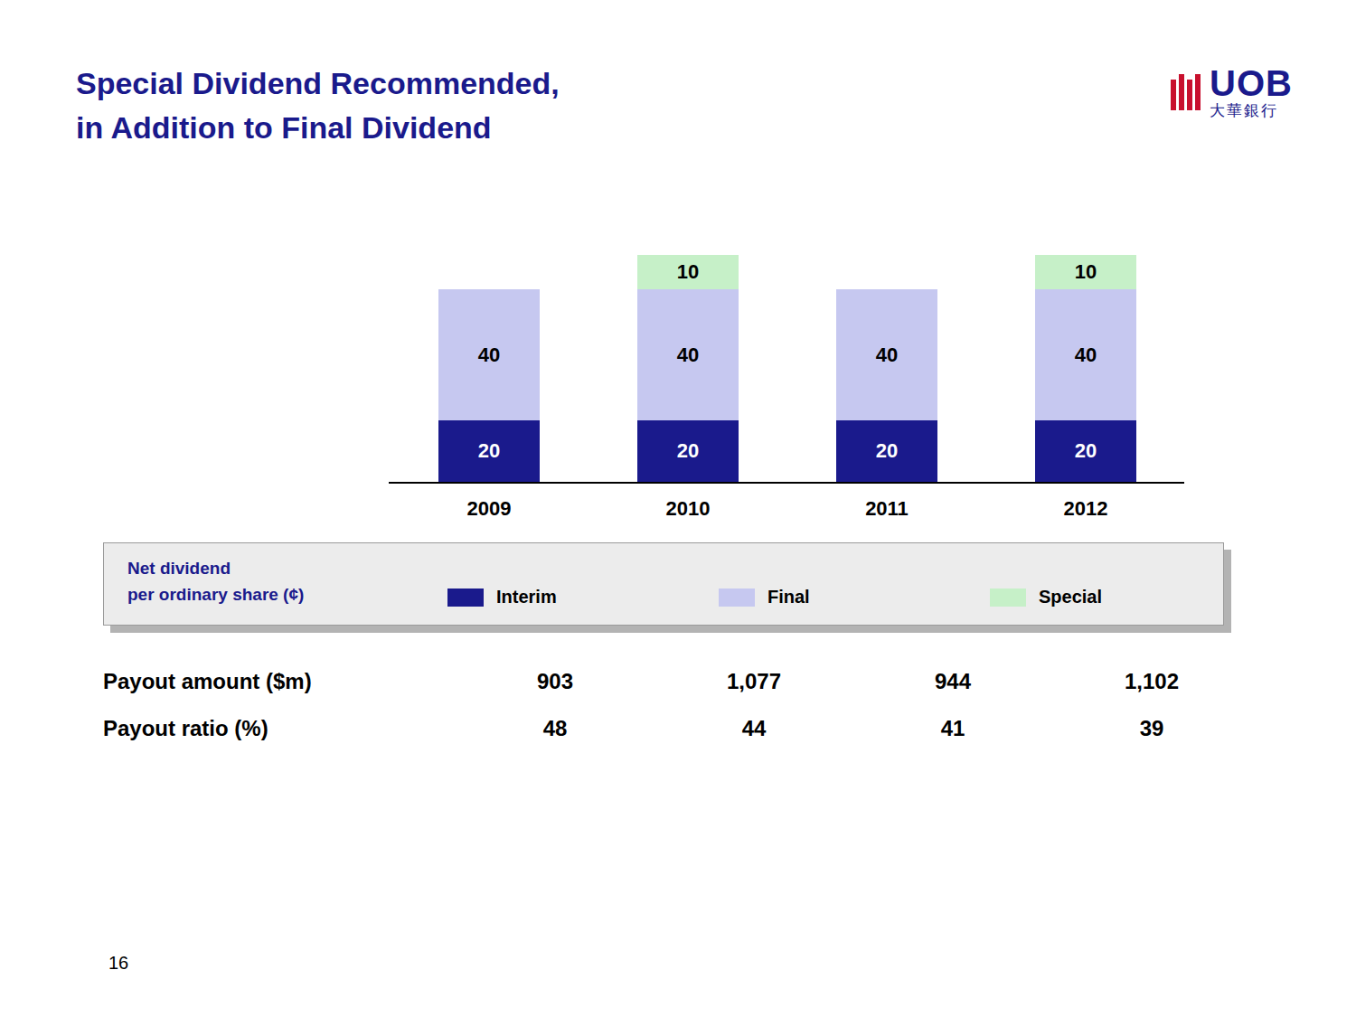Special Dividend Recommended,
in Addition to Final Dividend
UOB
大華銀行
40
20
10
40
20
40
20
10
40
20
2009 2010 2011 2012
Net dividend
per ordinary share (¢)
Interim
Final
Special
Payout amount ($m) 903 1,077 944 1,102
Payout ratio (%) 48 44 41 39
16